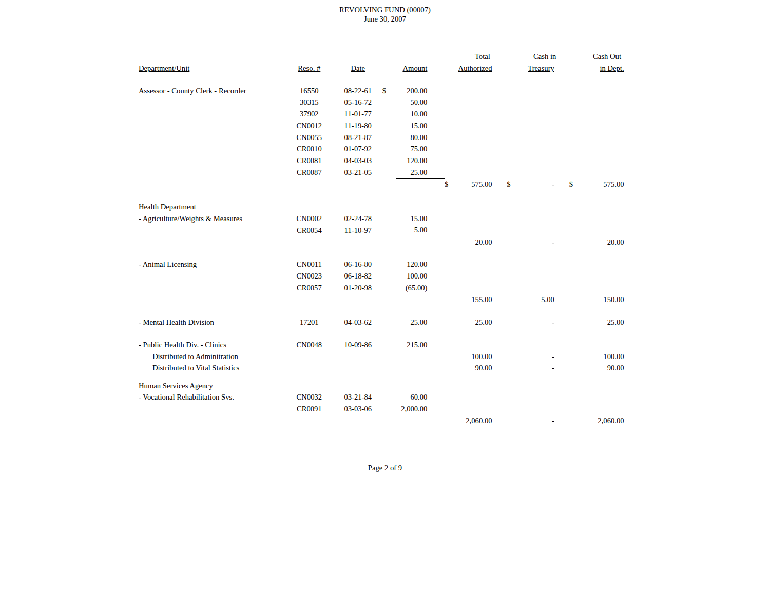REVOLVING FUND (00007)
June 30, 2007
| | | | | | | Total | | Cash in | | Cash Out |
| Department/Unit | Reso. # | Date | | Amount | | Authorized | | Treasury | | in Dept. |
| Assessor - County Clerk - Recorder | 16550 | 08-22-61 | $ | 200.00 | | | | | | |
| | 30315 | 05-16-72 | | 50.00 | | | | | | |
| | 37902 | 11-01-77 | | 10.00 | | | | | | |
| | CN0012 | 11-19-80 | | 15.00 | | | | | | |
| | CN0055 | 08-21-87 | | 80.00 | | | | | | |
| | CR0010 | 01-07-92 | | 75.00 | | | | | | |
| | CR0081 | 04-03-03 | | 120.00 | | | | | | |
| | CR0087 | 03-21-05 | | 25.00 | | | | | | |
| | | | | | $ | 575.00 | $ | - | $ | 575.00 |
| Health Department | | | | | | | | | | |
| - Agriculture/Weights & Measures | CN0002 | 02-24-78 | | 15.00 | | | | | | |
| | CR0054 | 11-10-97 | | 5.00 | | | | | | |
| | | | | | | 20.00 | | - | | 20.00 |
| - Animal Licensing | CN0011 | 06-16-80 | | 120.00 | | | | | | |
| | CN0023 | 06-18-82 | | 100.00 | | | | | | |
| | CR0057 | 01-20-98 | | (65.00) | | | | | | |
| | | | | | | 155.00 | | 5.00 | | 150.00 |
| - Mental Health Division | 17201 | 04-03-62 | | 25.00 | | 25.00 | | - | | 25.00 |
| - Public Health Div. - Clinics | CN0048 | 10-09-86 | | 215.00 | | | | | | |
| Distributed to Adminitration | | | | | | 100.00 | | - | | 100.00 |
| Distributed to Vital Statistics | | | | | | 90.00 | | - | | 90.00 |
| Human Services Agency | | | | | | | | | | |
| - Vocational Rehabilitation Svs. | CN0032 | 03-21-84 | | 60.00 | | | | | | |
| | CR0091 | 03-03-06 | | 2,000.00 | | | | | | |
| | | | | | | 2,060.00 | | - | | 2,060.00 |
Page 2 of 9